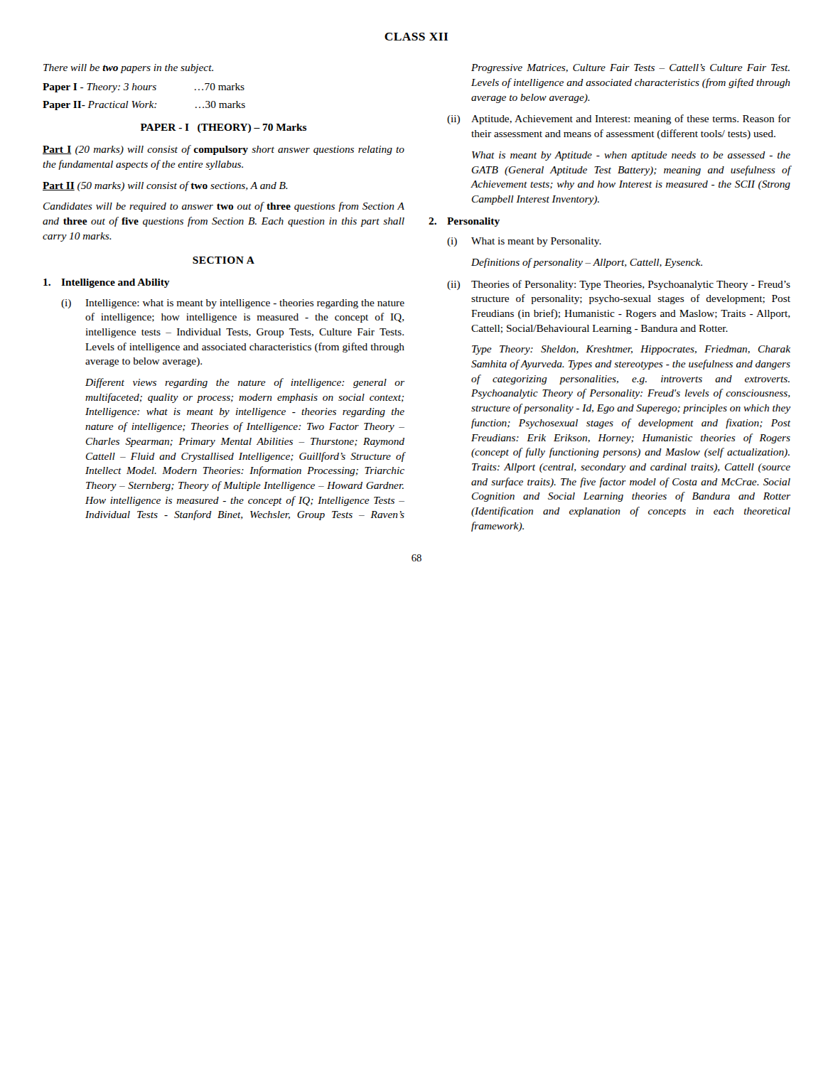CLASS XII
There will be two papers in the subject.
Paper I - Theory: 3 hours …70 marks
Paper II- Practical Work: …30 marks
PAPER - I (THEORY) – 70 Marks
Part I (20 marks) will consist of compulsory short answer questions relating to the fundamental aspects of the entire syllabus.
Part II (50 marks) will consist of two sections, A and B.
Candidates will be required to answer two out of three questions from Section A and three out of five questions from Section B. Each question in this part shall carry 10 marks.
SECTION A
Intelligence and Ability
(i) Intelligence: what is meant by intelligence - theories regarding the nature of intelligence; how intelligence is measured - the concept of IQ, intelligence tests – Individual Tests, Group Tests, Culture Fair Tests. Levels of intelligence and associated characteristics (from gifted through average to below average).
Different views regarding the nature of intelligence: general or multifaceted; quality or process; modern emphasis on social context; Intelligence: what is meant by intelligence - theories regarding the nature of intelligence; Theories of Intelligence: Two Factor Theory – Charles Spearman; Primary Mental Abilities – Thurstone; Raymond Cattell – Fluid and Crystallised Intelligence; Guillford’s Structure of Intellect Model. Modern Theories: Information Processing; Triarchic Theory – Sternberg; Theory of Multiple Intelligence – Howard Gardner. How intelligence is measured - the concept of IQ; Intelligence Tests – Individual Tests - Stanford Binet, Wechsler, Group Tests – Raven’s Progressive Matrices, Culture Fair Tests – Cattell’s Culture Fair Test. Levels of intelligence and associated characteristics (from gifted through average to below average).
(ii) Aptitude, Achievement and Interest: meaning of these terms. Reason for their assessment and means of assessment (different tools/ tests) used.
What is meant by Aptitude - when aptitude needs to be assessed - the GATB (General Aptitude Test Battery); meaning and usefulness of Achievement tests; why and how Interest is measured - the SCII (Strong Campbell Interest Inventory).
Personality
(i) What is meant by Personality.
Definitions of personality – Allport, Cattell, Eysenck.
(ii) Theories of Personality: Type Theories, Psychoanalytic Theory - Freud’s structure of personality; psycho-sexual stages of development; Post Freudians (in brief); Humanistic - Rogers and Maslow; Traits - Allport, Cattell; Social/Behavioural Learning - Bandura and Rotter.
Type Theory: Sheldon, Kreshtmer, Hippocrates, Friedman, Charak Samhita of Ayurveda. Types and stereotypes - the usefulness and dangers of categorizing personalities, e.g. introverts and extroverts. Psychoanalytic Theory of Personality: Freud's levels of consciousness, structure of personality - Id, Ego and Superego; principles on which they function; Psychosexual stages of development and fixation; Post Freudians: Erik Erikson, Horney; Humanistic theories of Rogers (concept of fully functioning persons) and Maslow (self actualization). Traits: Allport (central, secondary and cardinal traits), Cattell (source and surface traits). The five factor model of Costa and McCrae. Social Cognition and Social Learning theories of Bandura and Rotter (Identification and explanation of concepts in each theoretical framework).
68